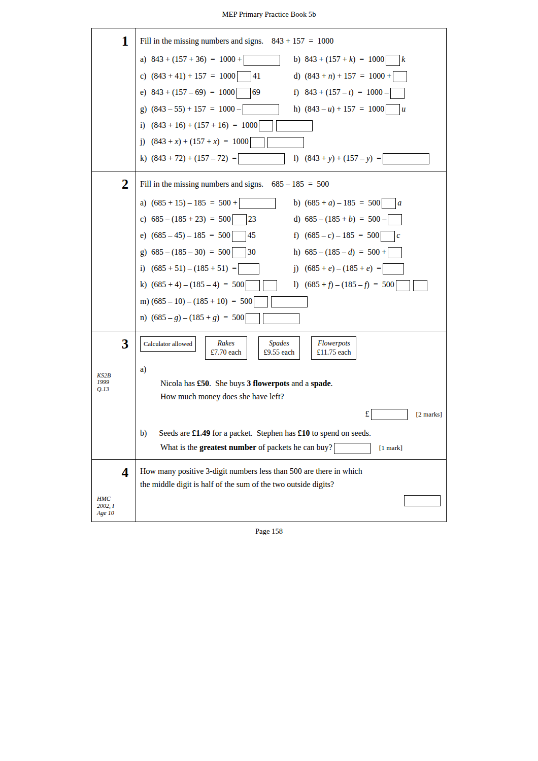MEP Primary Practice Book 5b
| 1 | Fill in the missing numbers and signs. 843 + 157 = 1000 a) 843 + (157 + 36) = 1000 + b) 843 + (157 + k ) = 1000 k c) (843 + 41) + 157 = 1000 41 d) (843 + n ) + 157 = 1000 + e) 843 + (157 – 69) = 1000 69 f) 843 + (157 – t ) = 1000 – g) (843 – 55) + 157 = 1000 – h) (843 – u ) + 157 = 1000 u i) (843 + 16) + (157 + 16) = 1000 j) (843 + x ) + (157 + x ) = 1000 k) (843 + 72) + (157 – 72) = l) (843 + y ) + (157 – y ) = |
| 2 | Fill in the missing numbers and signs. 685 – 185 = 500 a) (685 + 15) – 185 = 500 + b) (685 + a ) – 185 = 500 a c) 685 – (185 + 23) = 500 23 d) 685 – (185 + b ) = 500 – e) (685 – 45) – 185 = 500 45 f) (685 – c ) – 185 = 500 c g) 685 – (185 – 30) = 500 30 h) 685 – (185 – d ) = 500 + i) (685 + 51) – (185 + 51) = j) (685 + e ) – (185 + e ) = k) (685 + 4) – (185 – 4) = 500 l) (685 + f ) – (185 – f ) = 500 m) (685 – 10) – (185 + 10) = 500 n) (685 – g ) – (185 + g ) = 500 |
| 3 KS2B 1999 Q.13 | Calculator allowed Rakes £7.70 each Spades £9.55 each Flowerpots £11.75 each a) Nicola has £50 . She buys 3 flowerpots and a spade . How much money does she have left? £ [2 marks] b) Seeds are £1.49 for a packet. Stephen has £10 to spend on seeds. What is the greatest number of packets he can buy? [1 mark] |
| 4 HMC 2002, I Age 10 | How many positive 3-digit numbers less than 500 are there in which the middle digit is half of the sum of the two outside digits? |
Page 158